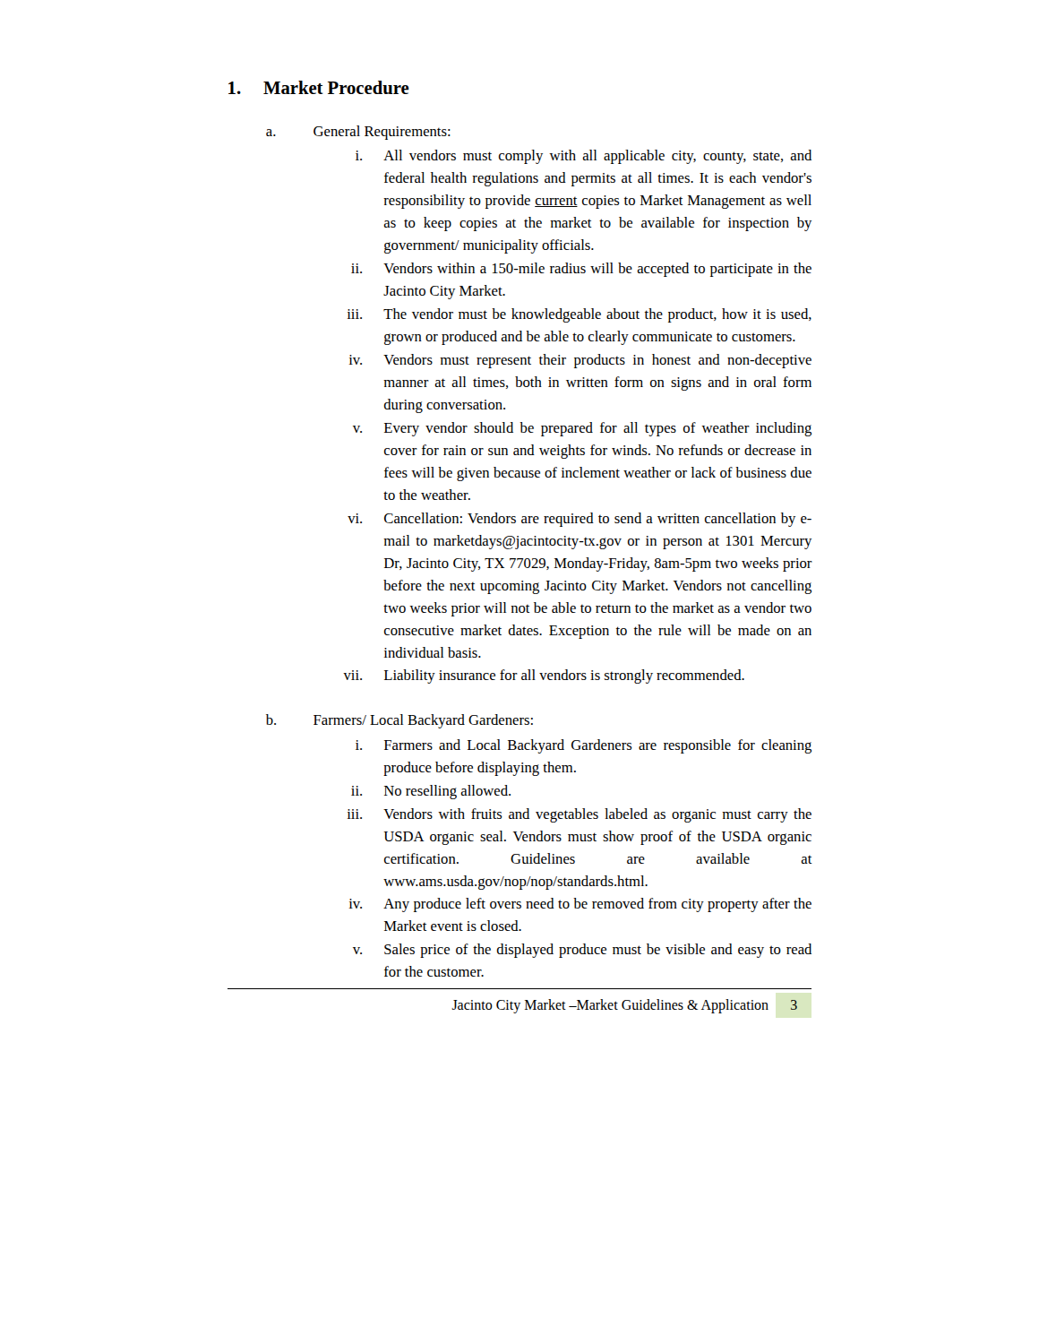1. Market Procedure
a. General Requirements:
i. All vendors must comply with all applicable city, county, state, and federal health regulations and permits at all times. It is each vendor's responsibility to provide current copies to Market Management as well as to keep copies at the market to be available for inspection by government/ municipality officials.
ii. Vendors within a 150-mile radius will be accepted to participate in the Jacinto City Market.
iii. The vendor must be knowledgeable about the product, how it is used, grown or produced and be able to clearly communicate to customers.
iv. Vendors must represent their products in honest and non-deceptive manner at all times, both in written form on signs and in oral form during conversation.
v. Every vendor should be prepared for all types of weather including cover for rain or sun and weights for winds. No refunds or decrease in fees will be given because of inclement weather or lack of business due to the weather.
vi. Cancellation: Vendors are required to send a written cancellation by e-mail to marketdays@jacintocity-tx.gov or in person at 1301 Mercury Dr, Jacinto City, TX 77029, Monday-Friday, 8am-5pm two weeks prior before the next upcoming Jacinto City Market. Vendors not cancelling two weeks prior will not be able to return to the market as a vendor two consecutive market dates. Exception to the rule will be made on an individual basis.
vii. Liability insurance for all vendors is strongly recommended.
b. Farmers/ Local Backyard Gardeners:
i. Farmers and Local Backyard Gardeners are responsible for cleaning produce before displaying them.
ii. No reselling allowed.
iii. Vendors with fruits and vegetables labeled as organic must carry the USDA organic seal. Vendors must show proof of the USDA organic certification. Guidelines are available at www.ams.usda.gov/nop/nop/standards.html.
iv. Any produce left overs need to be removed from city property after the Market event is closed.
v. Sales price of the displayed produce must be visible and easy to read for the customer.
Jacinto City Market –Market Guidelines & Application
3